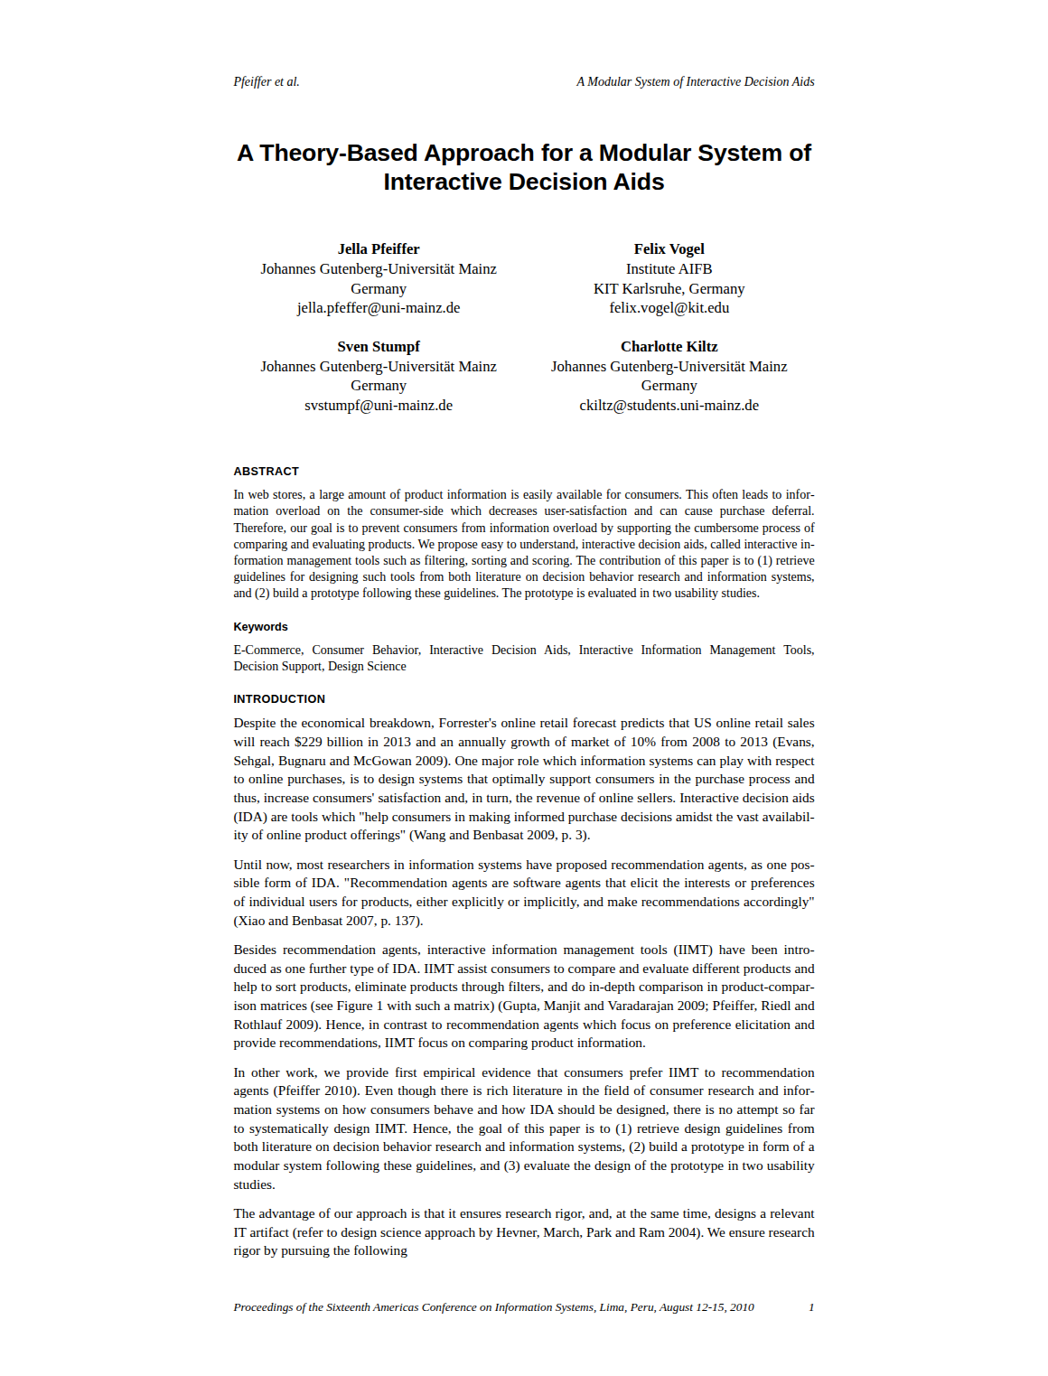Pfeiffer et al. A Modular System of Interactive Decision Aids
A Theory-Based Approach for a Modular System of
Interactive Decision Aids
| Jella Pfeiffer Johannes Gutenberg-Universität Mainz Germany jella.pfeffer@uni-mainz.de | Felix Vogel Institute AIFB KIT Karlsruhe, Germany felix.vogel@kit.edu |
| Sven Stumpf Johannes Gutenberg-Universität Mainz Germany svstumpf@uni-mainz.de | Charlotte Kiltz Johannes Gutenberg-Universität Mainz Germany ckiltz@students.uni-mainz.de |
ABSTRACT
In web stores, a large amount of product information is easily available for consumers. This often leads to information overload on the consumer-side which decreases user-satisfaction and can cause purchase deferral. Therefore, our goal is to prevent consumers from information overload by supporting the cumbersome process of comparing and evaluating products. We propose easy to understand, interactive decision aids, called interactive information management tools such as filtering, sorting and scoring. The contribution of this paper is to (1) retrieve guidelines for designing such tools from both literature on decision behavior research and information systems, and (2) build a prototype following these guidelines. The prototype is evaluated in two usability studies.
Keywords
E-Commerce, Consumer Behavior, Interactive Decision Aids, Interactive Information Management Tools, Decision Support, Design Science
INTRODUCTION
Despite the economical breakdown, Forrester's online retail forecast predicts that US online retail sales will reach $229 billion in 2013 and an annually growth of market of 10% from 2008 to 2013 (Evans, Sehgal, Bugnaru and McGowan 2009). One major role which information systems can play with respect to online purchases, is to design systems that optimally support consumers in the purchase process and thus, increase consumers' satisfaction and, in turn, the revenue of online sellers. Interactive decision aids (IDA) are tools which "help consumers in making informed purchase decisions amidst the vast availability of online product offerings" (Wang and Benbasat 2009, p. 3).
Until now, most researchers in information systems have proposed recommendation agents, as one possible form of IDA. "Recommendation agents are software agents that elicit the interests or preferences of individual users for products, either explicitly or implicitly, and make recommendations accordingly" (Xiao and Benbasat 2007, p. 137).
Besides recommendation agents, interactive information management tools (IIMT) have been introduced as one further type of IDA. IIMT assist consumers to compare and evaluate different products and help to sort products, eliminate products through filters, and do in-depth comparison in product-comparison matrices (see Figure 1 with such a matrix) (Gupta, Manjit and Varadarajan 2009; Pfeiffer, Riedl and Rothlauf 2009). Hence, in contrast to recommendation agents which focus on preference elicitation and provide recommendations, IIMT focus on comparing product information.
In other work, we provide first empirical evidence that consumers prefer IIMT to recommendation agents (Pfeiffer 2010). Even though there is rich literature in the field of consumer research and information systems on how consumers behave and how IDA should be designed, there is no attempt so far to systematically design IIMT. Hence, the goal of this paper is to (1) retrieve design guidelines from both literature on decision behavior research and information systems, (2) build a prototype in form of a modular system following these guidelines, and (3) evaluate the design of the prototype in two usability studies.
The advantage of our approach is that it ensures research rigor, and, at the same time, designs a relevant IT artifact (refer to design science approach by Hevner, March, Park and Ram 2004). We ensure research rigor by pursuing the following
Proceedings of the Sixteenth Americas Conference on Information Systems, Lima, Peru, August 12-15, 2010 1